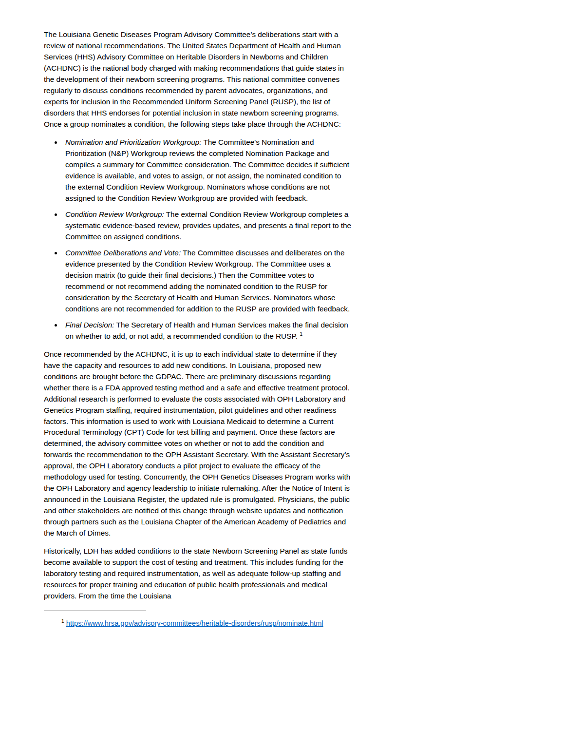The Louisiana Genetic Diseases Program Advisory Committee’s deliberations start with a review of national recommendations. The United States Department of Health and Human Services (HHS) Advisory Committee on Heritable Disorders in Newborns and Children (ACHDNC) is the national body charged with making recommendations that guide states in the development of their newborn screening programs. This national committee convenes regularly to discuss conditions recommended by parent advocates, organizations, and experts for inclusion in the Recommended Uniform Screening Panel (RUSP), the list of disorders that HHS endorses for potential inclusion in state newborn screening programs. Once a group nominates a condition, the following steps take place through the ACHDNC:
Nomination and Prioritization Workgroup: The Committee's Nomination and Prioritization (N&P) Workgroup reviews the completed Nomination Package and compiles a summary for Committee consideration. The Committee decides if sufficient evidence is available, and votes to assign, or not assign, the nominated condition to the external Condition Review Workgroup. Nominators whose conditions are not assigned to the Condition Review Workgroup are provided with feedback.
Condition Review Workgroup: The external Condition Review Workgroup completes a systematic evidence-based review, provides updates, and presents a final report to the Committee on assigned conditions.
Committee Deliberations and Vote: The Committee discusses and deliberates on the evidence presented by the Condition Review Workgroup. The Committee uses a decision matrix (to guide their final decisions.) Then the Committee votes to recommend or not recommend adding the nominated condition to the RUSP for consideration by the Secretary of Health and Human Services. Nominators whose conditions are not recommended for addition to the RUSP are provided with feedback.
Final Decision: The Secretary of Health and Human Services makes the final decision on whether to add, or not add, a recommended condition to the RUSP. 1
Once recommended by the ACHDNC, it is up to each individual state to determine if they have the capacity and resources to add new conditions. In Louisiana, proposed new conditions are brought before the GDPAC. There are preliminary discussions regarding whether there is a FDA approved testing method and a safe and effective treatment protocol. Additional research is performed to evaluate the costs associated with OPH Laboratory and Genetics Program staffing, required instrumentation, pilot guidelines and other readiness factors. This information is used to work with Louisiana Medicaid to determine a Current Procedural Terminology (CPT) Code for test billing and payment. Once these factors are determined, the advisory committee votes on whether or not to add the condition and forwards the recommendation to the OPH Assistant Secretary. With the Assistant Secretary’s approval, the OPH Laboratory conducts a pilot project to evaluate the efficacy of the methodology used for testing. Concurrently, the OPH Genetics Diseases Program works with the OPH Laboratory and agency leadership to initiate rulemaking. After the Notice of Intent is announced in the Louisiana Register, the updated rule is promulgated. Physicians, the public and other stakeholders are notified of this change through website updates and notification through partners such as the Louisiana Chapter of the American Academy of Pediatrics and the March of Dimes.
Historically, LDH has added conditions to the state Newborn Screening Panel as state funds become available to support the cost of testing and treatment. This includes funding for the laboratory testing and required instrumentation, as well as adequate follow-up staffing and resources for proper training and education of public health professionals and medical providers. From the time the Louisiana
1 https://www.hrsa.gov/advisory-committees/heritable-disorders/rusp/nominate.html